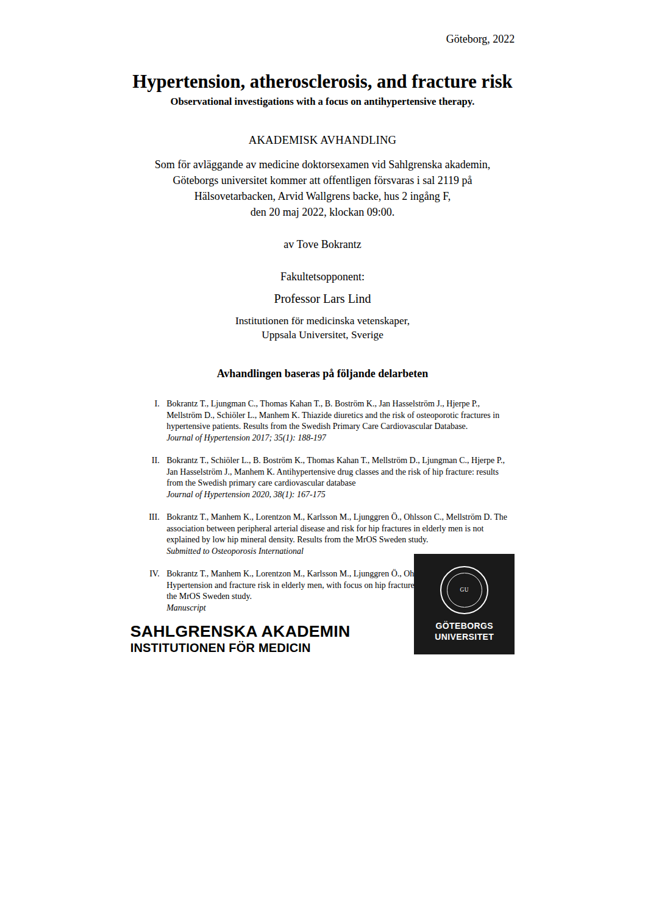Göteborg, 2022
Hypertension, atherosclerosis, and fracture risk
Observational investigations with a focus on antihypertensive therapy.
AKADEMISK AVHANDLING
Som för avläggande av medicine doktorsexamen vid Sahlgrenska akademin,
Göteborgs universitet kommer att offentligen försvaras i sal 2119 på
Hälsovetarbacken, Arvid Wallgrens backe, hus 2 ingång F,
den 20 maj 2022, klockan 09:00.
av Tove Bokrantz
Fakultetsopponent:
Professor Lars Lind
Institutionen för medicinska vetenskaper,
Uppsala Universitet, Sverige
Avhandlingen baseras på följande delarbeten
Bokrantz T., Ljungman C., Thomas Kahan T., B. Boström K., Jan Hasselström J., Hjerpe P., Mellström D., Schiöler L., Manhem K. Thiazide diuretics and the risk of osteoporotic fractures in hypertensive patients. Results from the Swedish Primary Care Cardiovascular Database.
Journal of Hypertension 2017; 35(1): 188-197
Bokrantz T., Schiöler L., B. Boström K., Thomas Kahan T., Mellström D., Ljungman C., Hjerpe P., Jan Hasselström J., Manhem K. Antihypertensive drug classes and the risk of hip fracture: results from the Swedish primary care cardiovascular database
Journal of Hypertension 2020, 38(1): 167-175
Bokrantz T., Manhem K., Lorentzon M., Karlsson M., Ljunggren Ö., Ohlsson C., Mellström D. The association between peripheral arterial disease and risk for hip fractures in elderly men is not explained by low hip mineral density. Results from the MrOS Sweden study.
Submitted to Osteoporosis International
Bokrantz T., Manhem K., Lorentzon M., Karlsson M., Ljunggren Ö., Ohlsson C., Mellström D. Hypertension and fracture risk in elderly men, with focus on hip fractures. Observational results from the MrOS Sweden study.
Manuscript
SAHLGRENSKA AKADEMIN
INSTITUTIONEN FÖR MEDICIN
GU
GÖTEBORGS
UNIVERSITET